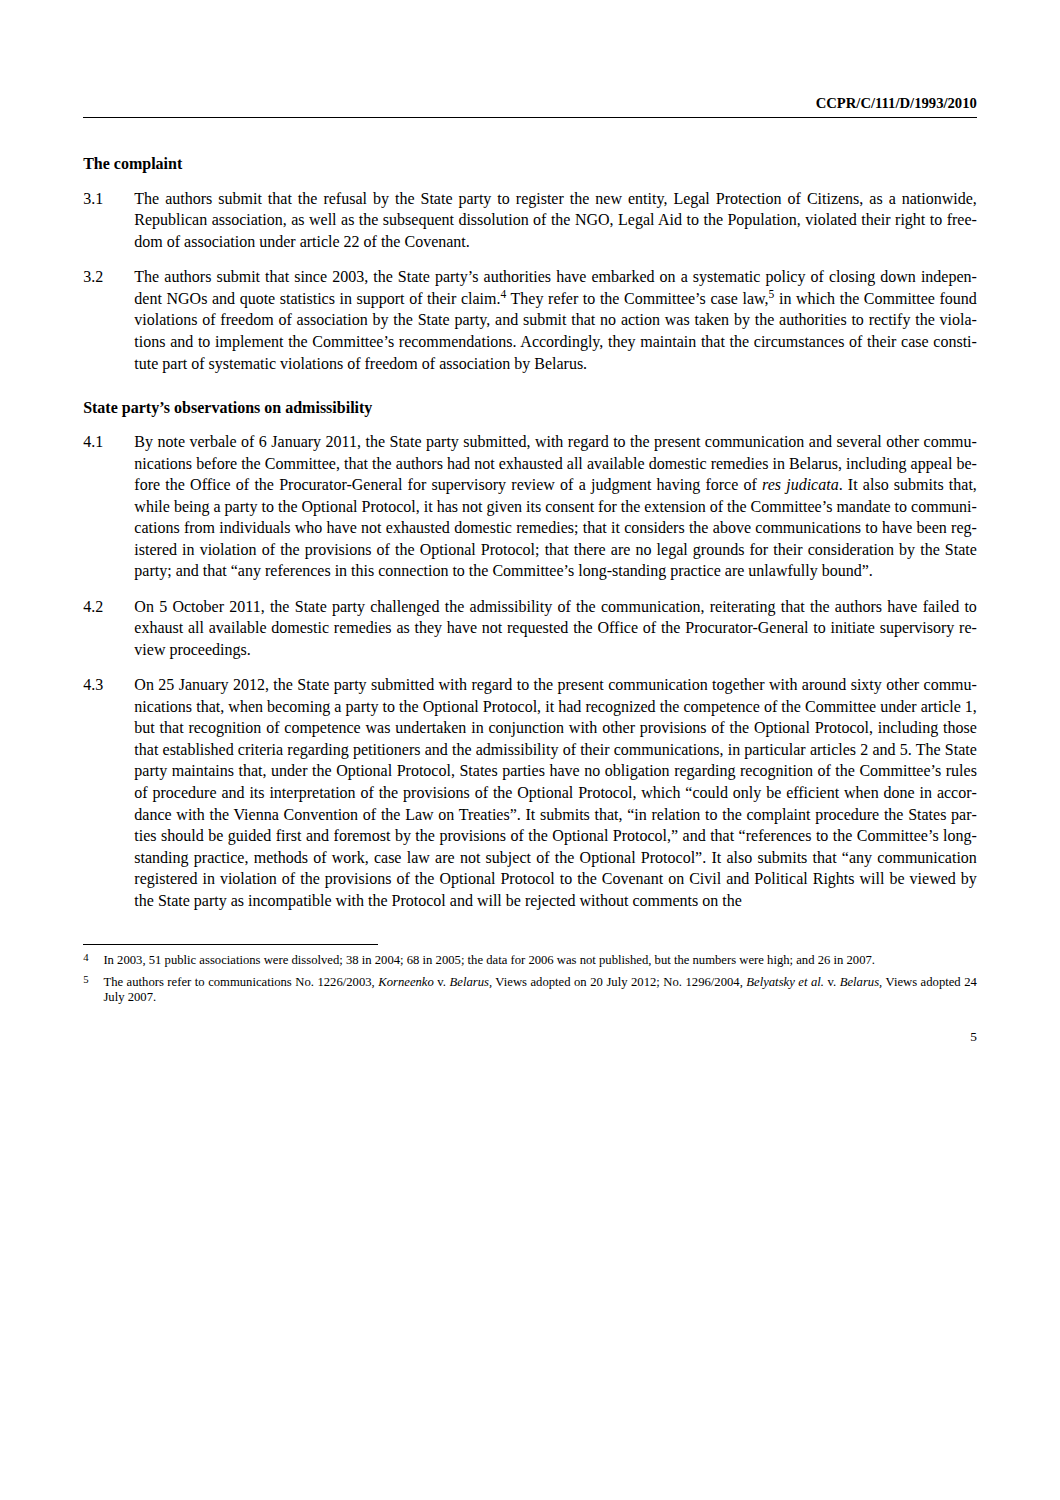CCPR/C/111/D/1993/2010
The complaint
3.1 The authors submit that the refusal by the State party to register the new entity, Legal Protection of Citizens, as a nationwide, Republican association, as well as the subsequent dissolution of the NGO, Legal Aid to the Population, violated their right to freedom of association under article 22 of the Covenant.
3.2 The authors submit that since 2003, the State party’s authorities have embarked on a systematic policy of closing down independent NGOs and quote statistics in support of their claim.4 They refer to the Committee’s case law,5 in which the Committee found violations of freedom of association by the State party, and submit that no action was taken by the authorities to rectify the violations and to implement the Committee’s recommendations. Accordingly, they maintain that the circumstances of their case constitute part of systematic violations of freedom of association by Belarus.
State party’s observations on admissibility
4.1 By note verbale of 6 January 2011, the State party submitted, with regard to the present communication and several other communications before the Committee, that the authors had not exhausted all available domestic remedies in Belarus, including appeal before the Office of the Procurator-General for supervisory review of a judgment having force of res judicata. It also submits that, while being a party to the Optional Protocol, it has not given its consent for the extension of the Committee’s mandate to communications from individuals who have not exhausted domestic remedies; that it considers the above communications to have been registered in violation of the provisions of the Optional Protocol; that there are no legal grounds for their consideration by the State party; and that “any references in this connection to the Committee’s long-standing practice are unlawfully bound”.
4.2 On 5 October 2011, the State party challenged the admissibility of the communication, reiterating that the authors have failed to exhaust all available domestic remedies as they have not requested the Office of the Procurator-General to initiate supervisory review proceedings.
4.3 On 25 January 2012, the State party submitted with regard to the present communication together with around sixty other communications that, when becoming a party to the Optional Protocol, it had recognized the competence of the Committee under article 1, but that recognition of competence was undertaken in conjunction with other provisions of the Optional Protocol, including those that established criteria regarding petitioners and the admissibility of their communications, in particular articles 2 and 5. The State party maintains that, under the Optional Protocol, States parties have no obligation regarding recognition of the Committee’s rules of procedure and its interpretation of the provisions of the Optional Protocol, which “could only be efficient when done in accordance with the Vienna Convention of the Law on Treaties”. It submits that, “in relation to the complaint procedure the States parties should be guided first and foremost by the provisions of the Optional Protocol,” and that “references to the Committee’s long-standing practice, methods of work, case law are not subject of the Optional Protocol”. It also submits that “any communication registered in violation of the provisions of the Optional Protocol to the Covenant on Civil and Political Rights will be viewed by the State party as incompatible with the Protocol and will be rejected without comments on the
4 In 2003, 51 public associations were dissolved; 38 in 2004; 68 in 2005; the data for 2006 was not published, but the numbers were high; and 26 in 2007.
5 The authors refer to communications No. 1226/2003, Korneenko v. Belarus, Views adopted on 20 July 2012; No. 1296/2004, Belyatsky et al. v. Belarus, Views adopted 24 July 2007.
5